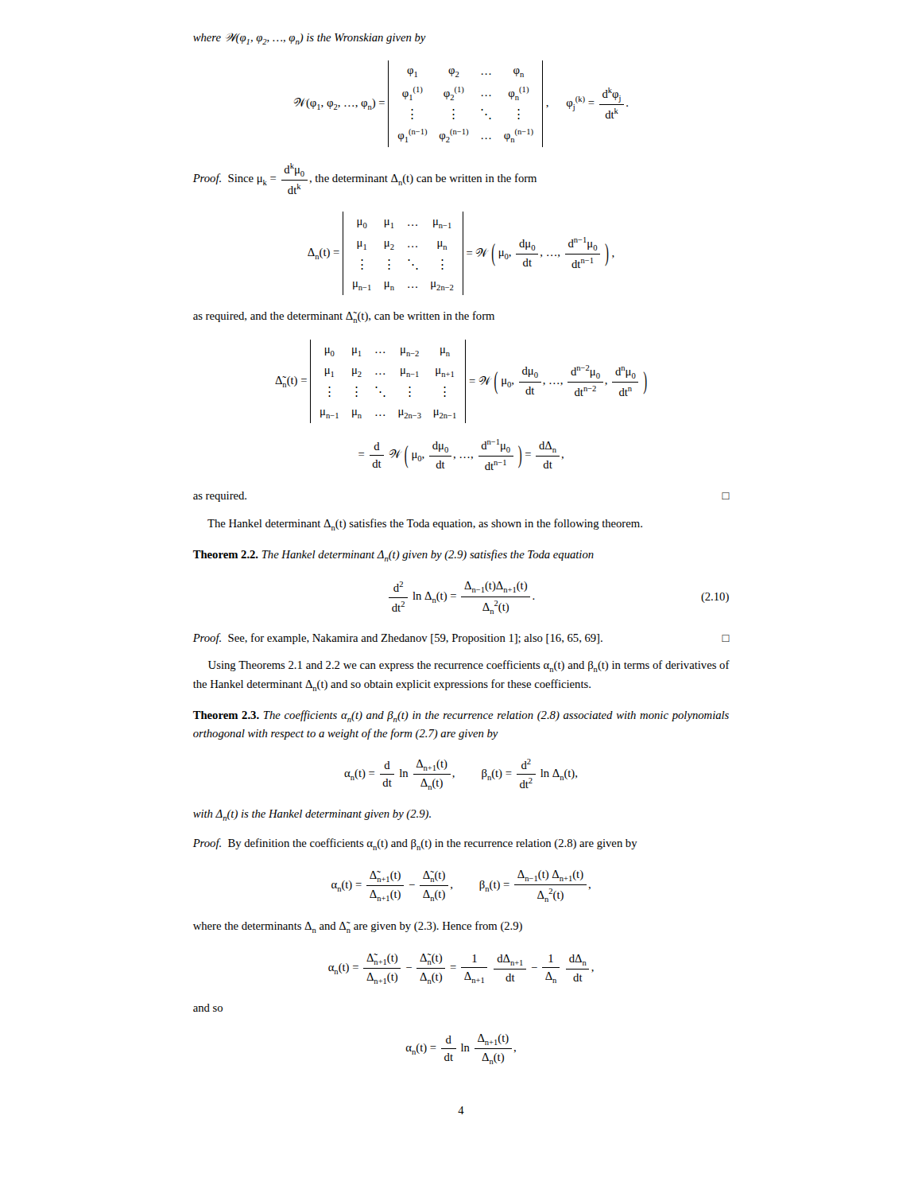where 𝒲(φ1, φ2, …, φn) is the Wronskian given by
𝒲(φ1, φ2, …, φn) =
| φ 1 | φ 2 | … | φ n |
| φ 1 (1) | φ 2 (1) | … | φ n (1) |
| ⋮ | ⋮ | ⋱ | ⋮ |
| φ 1 (n−1) | φ 2 (n−1) | … | φ n (n−1) |
, φj(k) = dkφj dtk.
Proof. Since μk = dkμ0 dtk, the determinant Δn(t) can be written in the form
Δn(t) =
| μ 0 | μ 1 | … | μ n−1 |
| μ 1 | μ 2 | … | μ n |
| ⋮ | ⋮ | ⋱ | ⋮ |
| μ n−1 | μ n | … | μ 2n−2 |
= 𝒲 ( μ0, dμ0 dt, …, dn−1μ0 dtn−1 ) ,
as required, and the determinant Δ̃n(t), can be written in the form
Δ̃n(t) =
| μ 0 | μ 1 | … | μ n−2 | μ n |
| μ 1 | μ 2 | … | μ n−1 | μ n+1 |
| ⋮ | ⋮ | ⋱ | ⋮ | ⋮ |
| μ n−1 | μ n | … | μ 2n−3 | μ 2n−1 |
= 𝒲 ( μ0, dμ0 dt, …, dn−2μ0 dtn−2, dnμ0 dtn )
= ddt 𝒲 ( μ0, dμ0 dt, …, dn−1μ0 dtn−1 ) = dΔn dt,
as required. □
The Hankel determinant Δn(t) satisfies the Toda equation, as shown in the following theorem.
Theorem 2.2. The Hankel determinant Δn(t) given by (2.9) satisfies the Toda equation
d2 dt2 ln Δn(t) = Δn−1(t)Δn+1(t) Δn2(t). (2.10)
Proof. See, for example, Nakamira and Zhedanov [59, Proposition 1]; also [16, 65, 69]. □
Using Theorems 2.1 and 2.2 we can express the recurrence coefficients αn(t) and βn(t) in terms of derivatives of the Hankel determinant Δn(t) and so obtain explicit expressions for these coefficients.
Theorem 2.3. The coefficients αn(t) and βn(t) in the recurrence relation (2.8) associated with monic polynomials orthogonal with respect to a weight of the form (2.7) are given by
αn(t) = ddt ln Δn+1(t) Δn(t), βn(t) = d2 dt2 ln Δn(t),
with Δn(t) is the Hankel determinant given by (2.9).
Proof. By definition the coefficients αn(t) and βn(t) in the recurrence relation (2.8) are given by
αn(t) = Δ̃n+1(t) Δn+1(t) − Δ̃n(t) Δn(t), βn(t) = Δn−1(t) Δn+1(t) Δn2(t),
where the determinants Δn and Δ̃n are given by (2.3). Hence from (2.9)
αn(t) = Δ̃n+1(t) Δn+1(t) − Δ̃n(t) Δn(t) = 1 Δn+1 dΔn+1 dt − 1 Δn dΔn dt,
and so
αn(t) = ddt ln Δn+1(t) Δn(t),
4